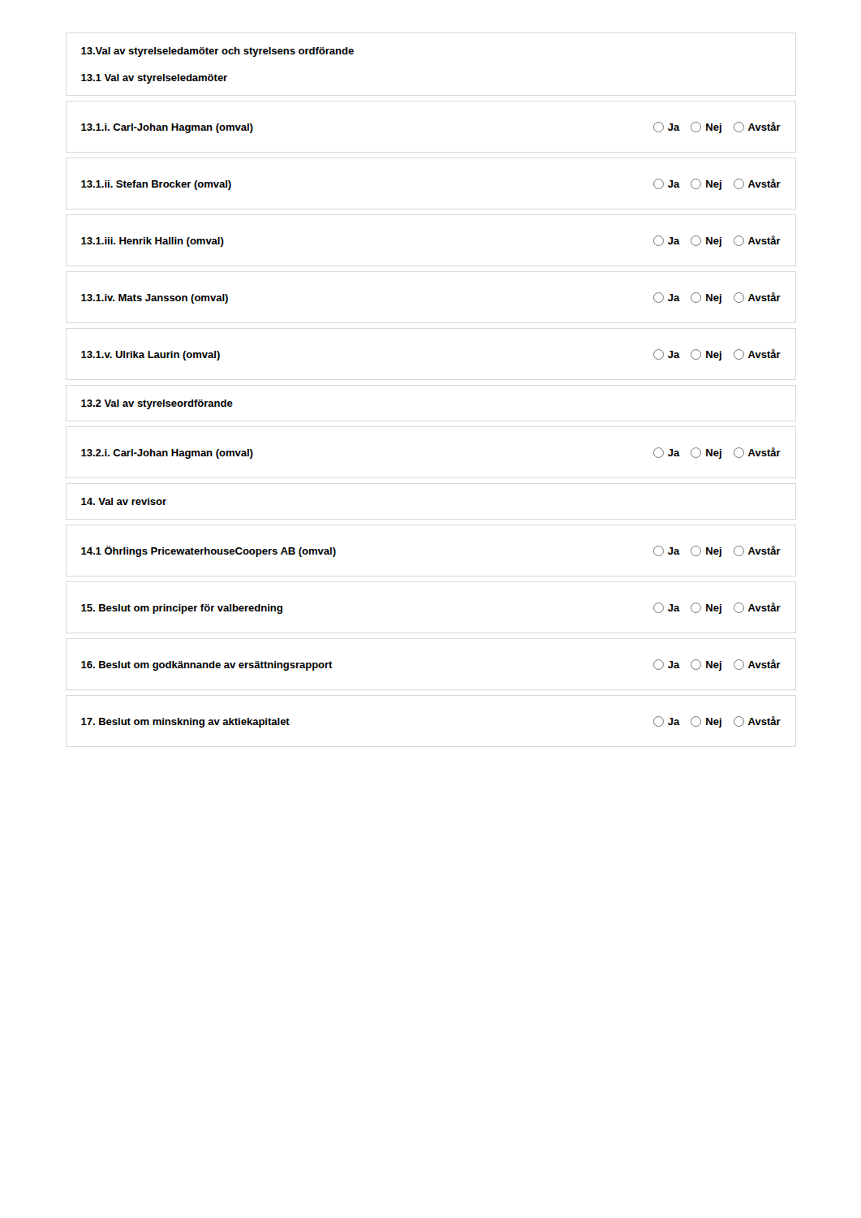13.Val av styrelseledamöter och styrelsens ordförande
13.1 Val av styrelseledamöter
13.1.i. Carl-Johan Hagman (omval)
Ja Nej Avstår
13.1.ii. Stefan Brocker (omval)
Ja Nej Avstår
13.1.iii. Henrik Hallin (omval)
Ja Nej Avstår
13.1.iv. Mats Jansson (omval)
Ja Nej Avstår
13.1.v. Ulrika Laurin (omval)
Ja Nej Avstår
13.2 Val av styrelseordförande
13.2.i. Carl-Johan Hagman (omval)
Ja Nej Avstår
14. Val av revisor
14.1 Öhrlings PricewaterhouseCoopers AB (omval)
Ja Nej Avstår
15. Beslut om principer för valberedning
Ja Nej Avstår
16. Beslut om godkännande av ersättningsrapport
Ja Nej Avstår
17. Beslut om minskning av aktiekapitalet
Ja Nej Avstår